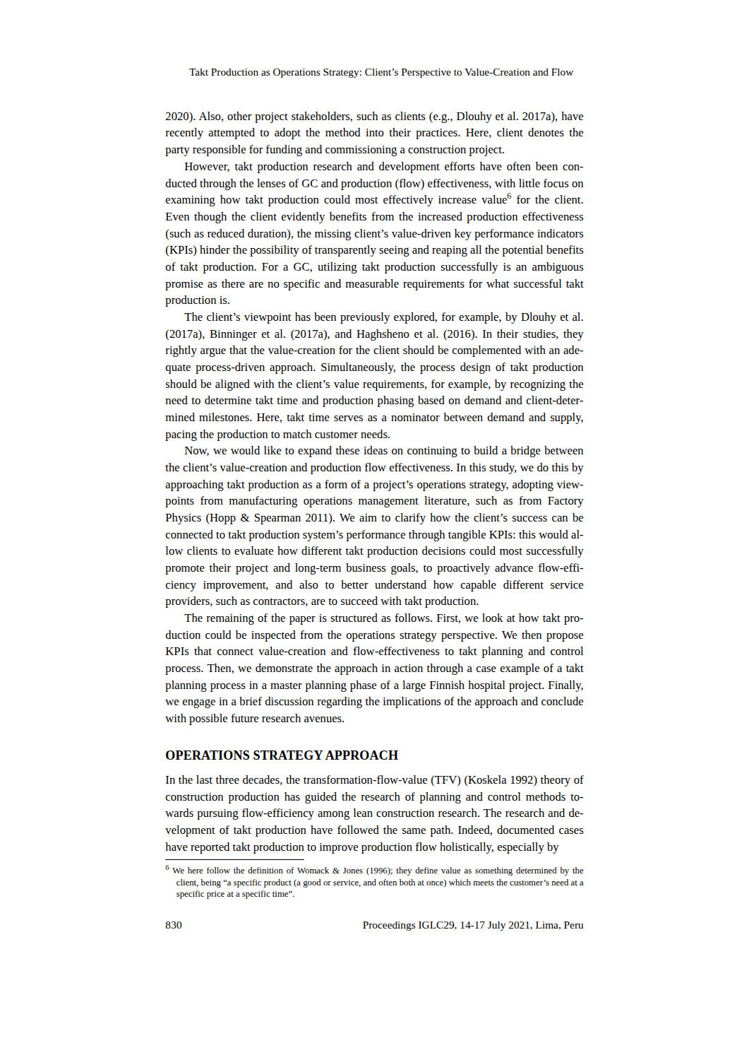Takt Production as Operations Strategy: Client’s Perspective to Value-Creation and Flow
2020). Also, other project stakeholders, such as clients (e.g., Dlouhy et al. 2017a), have recently attempted to adopt the method into their practices. Here, client denotes the party responsible for funding and commissioning a construction project.
However, takt production research and development efforts have often been conducted through the lenses of GC and production (flow) effectiveness, with little focus on examining how takt production could most effectively increase value6 for the client. Even though the client evidently benefits from the increased production effectiveness (such as reduced duration), the missing client’s value-driven key performance indicators (KPIs) hinder the possibility of transparently seeing and reaping all the potential benefits of takt production. For a GC, utilizing takt production successfully is an ambiguous promise as there are no specific and measurable requirements for what successful takt production is.
The client’s viewpoint has been previously explored, for example, by Dlouhy et al. (2017a), Binninger et al. (2017a), and Haghsheno et al. (2016). In their studies, they rightly argue that the value-creation for the client should be complemented with an adequate process-driven approach. Simultaneously, the process design of takt production should be aligned with the client’s value requirements, for example, by recognizing the need to determine takt time and production phasing based on demand and client-determined milestones. Here, takt time serves as a nominator between demand and supply, pacing the production to match customer needs.
Now, we would like to expand these ideas on continuing to build a bridge between the client’s value-creation and production flow effectiveness. In this study, we do this by approaching takt production as a form of a project’s operations strategy, adopting viewpoints from manufacturing operations management literature, such as from Factory Physics (Hopp & Spearman 2011). We aim to clarify how the client’s success can be connected to takt production system’s performance through tangible KPIs: this would allow clients to evaluate how different takt production decisions could most successfully promote their project and long-term business goals, to proactively advance flow-efficiency improvement, and also to better understand how capable different service providers, such as contractors, are to succeed with takt production.
The remaining of the paper is structured as follows. First, we look at how takt production could be inspected from the operations strategy perspective. We then propose KPIs that connect value-creation and flow-effectiveness to takt planning and control process. Then, we demonstrate the approach in action through a case example of a takt planning process in a master planning phase of a large Finnish hospital project. Finally, we engage in a brief discussion regarding the implications of the approach and conclude with possible future research avenues.
Operations Strategy Approach
In the last three decades, the transformation-flow-value (TFV) (Koskela 1992) theory of construction production has guided the research of planning and control methods towards pursuing flow-efficiency among lean construction research. The research and development of takt production have followed the same path. Indeed, documented cases have reported takt production to improve production flow holistically, especially by
6 We here follow the definition of Womack & Jones (1996); they define value as something determined by the client, being “a specific product (a good or service, and often both at once) which meets the customer’s need at a specific price at a specific time”.
830 Proceedings IGLC29, 14-17 July 2021, Lima, Peru